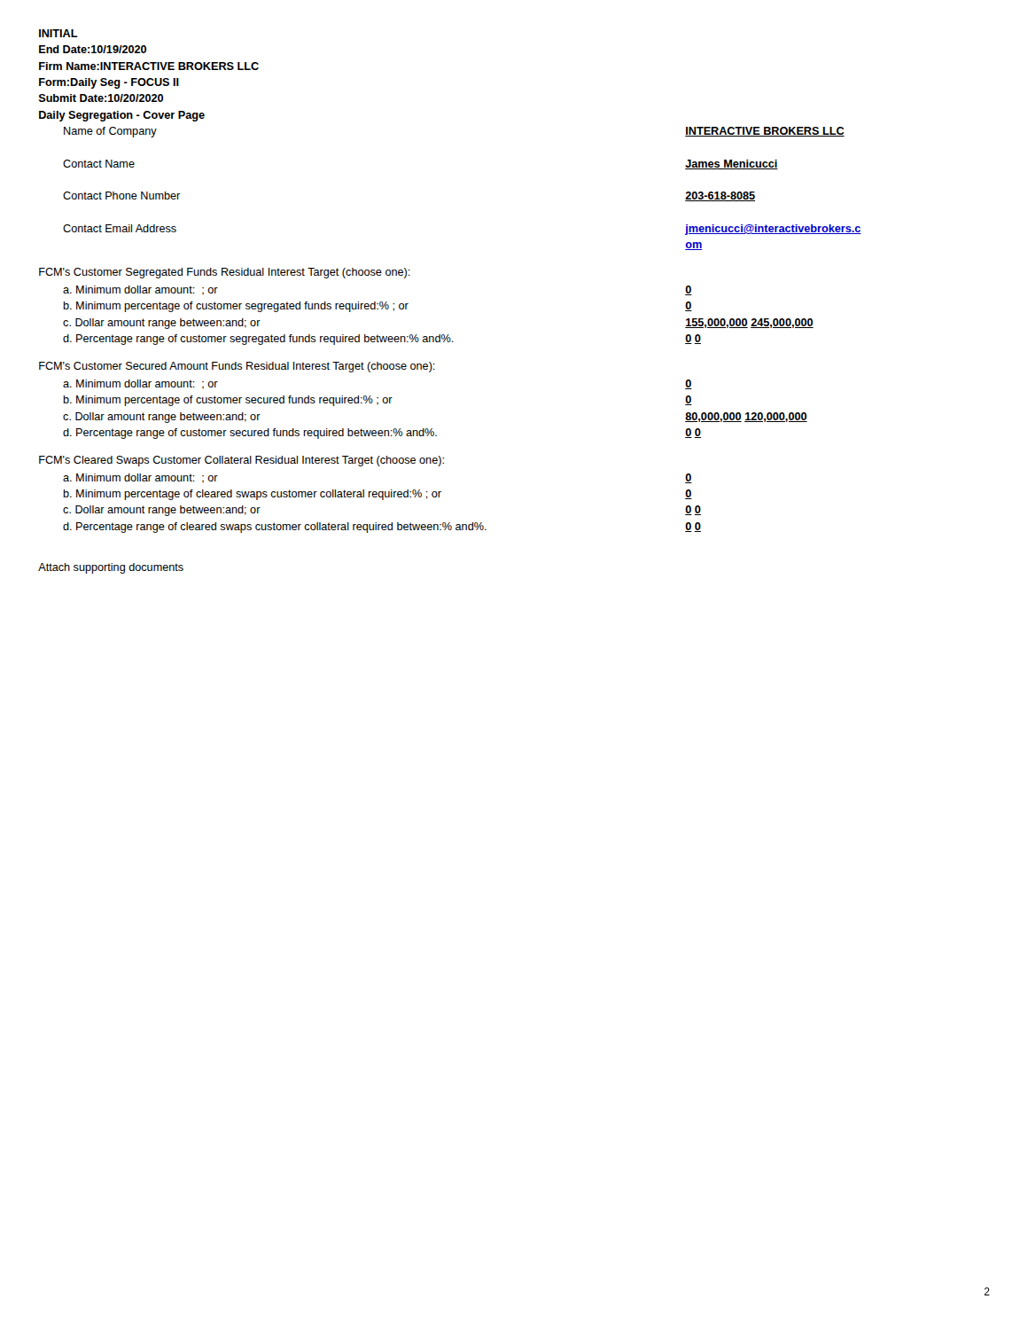INITIAL
End Date:10/19/2020
Firm Name:INTERACTIVE BROKERS LLC
Form:Daily Seg - FOCUS II
Submit Date:10/20/2020
Daily Segregation - Cover Page
| Name of Company | INTERACTIVE BROKERS LLC |
| Contact Name | James Menicucci |
| Contact Phone Number | 203-618-8085 |
| Contact Email Address | jmenicucci@interactivebrokers.c om |
FCM's Customer Segregated Funds Residual Interest Target (choose one):
| a. Minimum dollar amount: ; or | 0 |
| b. Minimum percentage of customer segregated funds required:% ; or | 0 |
| c. Dollar amount range between:and; or | 155,000,000 245,000,000 |
| d. Percentage range of customer segregated funds required between:% and%. | 0 0 |
FCM's Customer Secured Amount Funds Residual Interest Target (choose one):
| a. Minimum dollar amount: ; or | 0 |
| b. Minimum percentage of customer secured funds required:% ; or | 0 |
| c. Dollar amount range between:and; or | 80,000,000 120,000,000 |
| d. Percentage range of customer secured funds required between:% and%. | 0 0 |
FCM's Cleared Swaps Customer Collateral Residual Interest Target (choose one):
| a. Minimum dollar amount: ; or | 0 |
| b. Minimum percentage of cleared swaps customer collateral required:% ; or | 0 |
| c. Dollar amount range between:and; or | 0 0 |
| d. Percentage range of cleared swaps customer collateral required between:% and%. | 0 0 |
Attach supporting documents
2